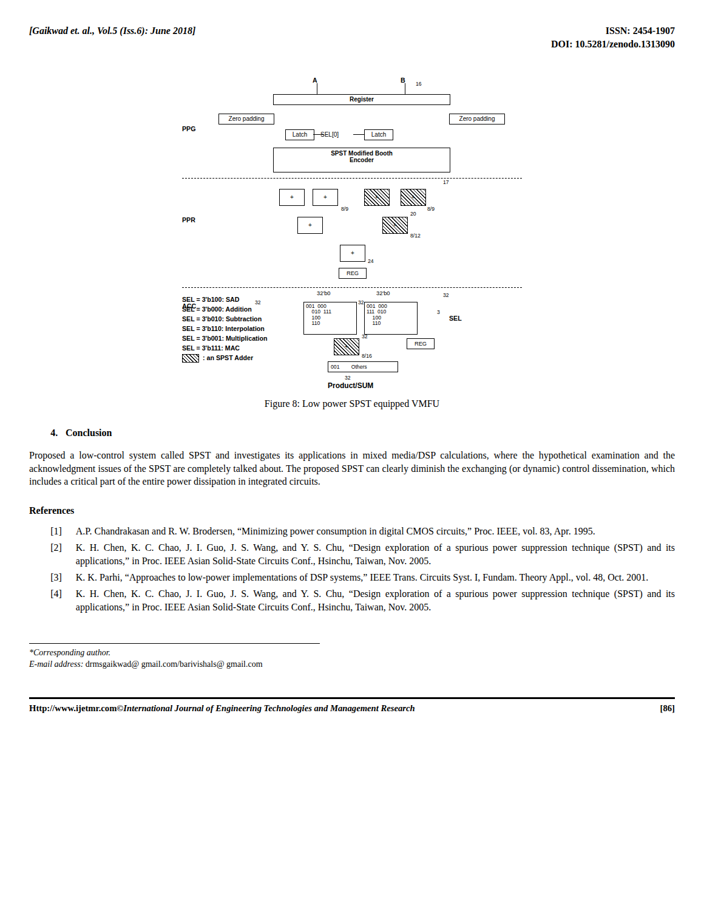[Gaikwad et. al., Vol.5 (Iss.6): June 2018]
ISSN: 2454-1907
DOI: 10.5281/zenodo.1313090
A
B
16
Register
Zero padding
Zero padding
Latch
SEL[0]
Latch
PPG
SPST Modified Booth
Encoder
PPR
+
+
+
+
8/9
8/9
17
+
+
20
8/12
+
24
REG
ACC
32'b0
32'b0
32
32
32
001 000
010 111
100
110
001 000
111 010
100
110
SEL
3
+
32
8/16
REG
001 Others
32
Product/SUM
SEL = 3'b100: SAD
SEL = 3'b000: Addition
SEL = 3'b010: Subtraction
SEL = 3'b110: Interpolation
SEL = 3'b001: Multiplication
SEL = 3'b111: MAC
: an SPST Adder
Figure 8: Low power SPST equipped VMFU
4. Conclusion
Proposed a low-control system called SPST and investigates its applications in mixed media/DSP calculations, where the hypothetical examination and the acknowledgment issues of the SPST are completely talked about. The proposed SPST can clearly diminish the exchanging (or dynamic) control dissemination, which includes a critical part of the entire power dissipation in integrated circuits.
References
[1] A.P. Chandrakasan and R. W. Brodersen, “Minimizing power consumption in digital CMOS circuits,” Proc. IEEE, vol. 83, Apr. 1995.
[2] K. H. Chen, K. C. Chao, J. I. Guo, J. S. Wang, and Y. S. Chu, “Design exploration of a spurious power suppression technique (SPST) and its applications,” in Proc. IEEE Asian Solid-State Circuits Conf., Hsinchu, Taiwan, Nov. 2005.
[3] K. K. Parhi, “Approaches to low-power implementations of DSP systems,” IEEE Trans. Circuits Syst. I, Fundam. Theory Appl., vol. 48, Oct. 2001.
[4] K. H. Chen, K. C. Chao, J. I. Guo, J. S. Wang, and Y. S. Chu, “Design exploration of a spurious power suppression technique (SPST) and its applications,” in Proc. IEEE Asian Solid-State Circuits Conf., Hsinchu, Taiwan, Nov. 2005.
*Corresponding author.
E-mail address: drmsgaikwad@ gmail.com/barivishals@ gmail.com
Http://www.ijetmr.com©International Journal of Engineering Technologies and Management Research
[86]